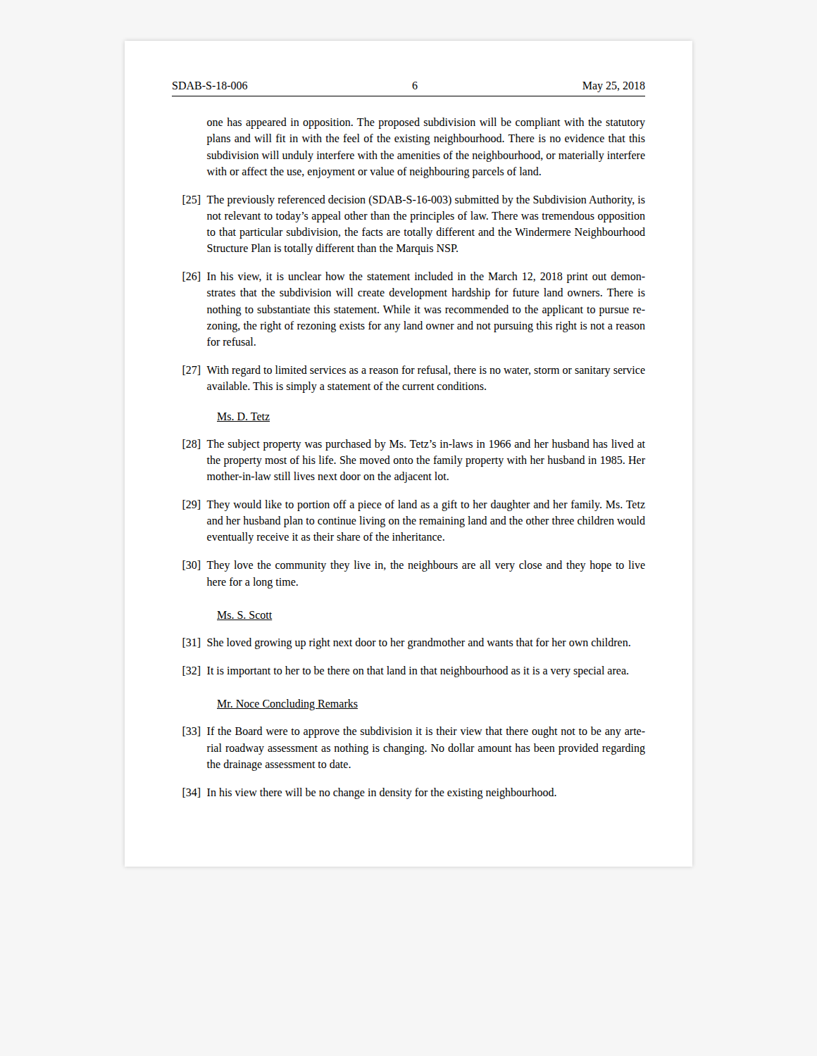SDAB-S-18-006 6 May 25, 2018
one has appeared in opposition. The proposed subdivision will be compliant with the statutory plans and will fit in with the feel of the existing neighbourhood. There is no evidence that this subdivision will unduly interfere with the amenities of the neighbourhood, or materially interfere with or affect the use, enjoyment or value of neighbouring parcels of land.
[25] The previously referenced decision (SDAB-S-16-003) submitted by the Subdivision Authority, is not relevant to today’s appeal other than the principles of law. There was tremendous opposition to that particular subdivision, the facts are totally different and the Windermere Neighbourhood Structure Plan is totally different than the Marquis NSP.
[26] In his view, it is unclear how the statement included in the March 12, 2018 print out demonstrates that the subdivision will create development hardship for future land owners. There is nothing to substantiate this statement. While it was recommended to the applicant to pursue re-zoning, the right of rezoning exists for any land owner and not pursuing this right is not a reason for refusal.
[27] With regard to limited services as a reason for refusal, there is no water, storm or sanitary service available. This is simply a statement of the current conditions.
Ms. D. Tetz
[28] The subject property was purchased by Ms. Tetz’s in-laws in 1966 and her husband has lived at the property most of his life. She moved onto the family property with her husband in 1985. Her mother-in-law still lives next door on the adjacent lot.
[29] They would like to portion off a piece of land as a gift to her daughter and her family. Ms. Tetz and her husband plan to continue living on the remaining land and the other three children would eventually receive it as their share of the inheritance.
[30] They love the community they live in, the neighbours are all very close and they hope to live here for a long time.
Ms. S. Scott
[31] She loved growing up right next door to her grandmother and wants that for her own children.
[32] It is important to her to be there on that land in that neighbourhood as it is a very special area.
Mr. Noce Concluding Remarks
[33] If the Board were to approve the subdivision it is their view that there ought not to be any arterial roadway assessment as nothing is changing. No dollar amount has been provided regarding the drainage assessment to date.
[34] In his view there will be no change in density for the existing neighbourhood.